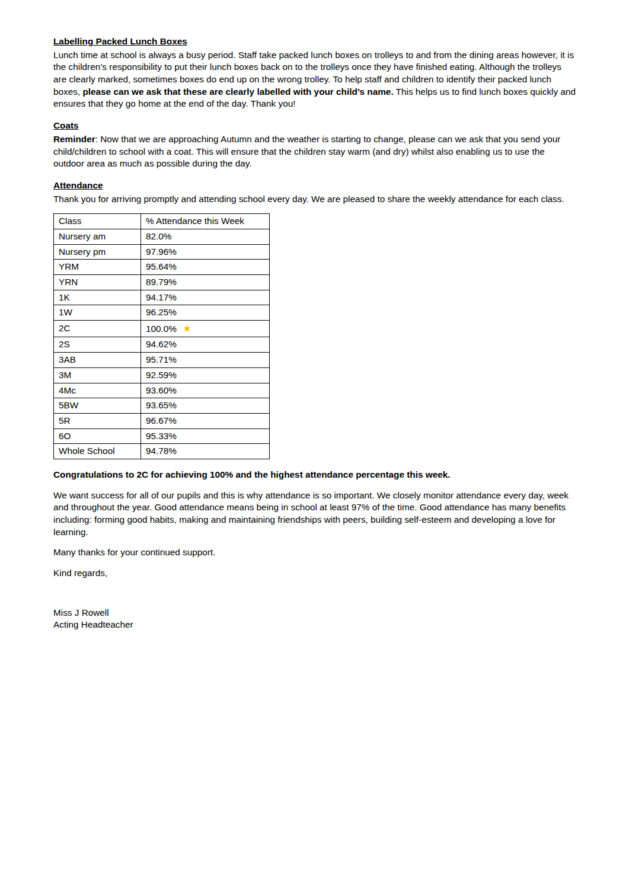Labelling Packed Lunch Boxes
Lunch time at school is always a busy period. Staff take packed lunch boxes on trolleys to and from the dining areas however, it is the children’s responsibility to put their lunch boxes back on to the trolleys once they have finished eating. Although the trolleys are clearly marked, sometimes boxes do end up on the wrong trolley. To help staff and children to identify their packed lunch boxes, please can we ask that these are clearly labelled with your child’s name. This helps us to find lunch boxes quickly and ensures that they go home at the end of the day. Thank you!
Coats
Reminder: Now that we are approaching Autumn and the weather is starting to change, please can we ask that you send your child/children to school with a coat. This will ensure that the children stay warm (and dry) whilst also enabling us to use the outdoor area as much as possible during the day.
Attendance
Thank you for arriving promptly and attending school every day. We are pleased to share the weekly attendance for each class.
| Class | % Attendance this Week |
| Nursery am | 82.0% |
| Nursery pm | 97.96% |
| YRM | 95.64% |
| YRN | 89.79% |
| 1K | 94.17% |
| 1W | 96.25% |
| 2C | 100.0% ★ |
| 2S | 94.62% |
| 3AB | 95.71% |
| 3M | 92.59% |
| 4Mc | 93.60% |
| 5BW | 93.65% |
| 5R | 96.67% |
| 6O | 95.33% |
| Whole School | 94.78% |
Congratulations to 2C for achieving 100% and the highest attendance percentage this week.
We want success for all of our pupils and this is why attendance is so important. We closely monitor attendance every day, week and throughout the year. Good attendance means being in school at least 97% of the time. Good attendance has many benefits including: forming good habits, making and maintaining friendships with peers, building self-esteem and developing a love for learning.
Many thanks for your continued support.
Kind regards,
Miss J Rowell
Acting Headteacher